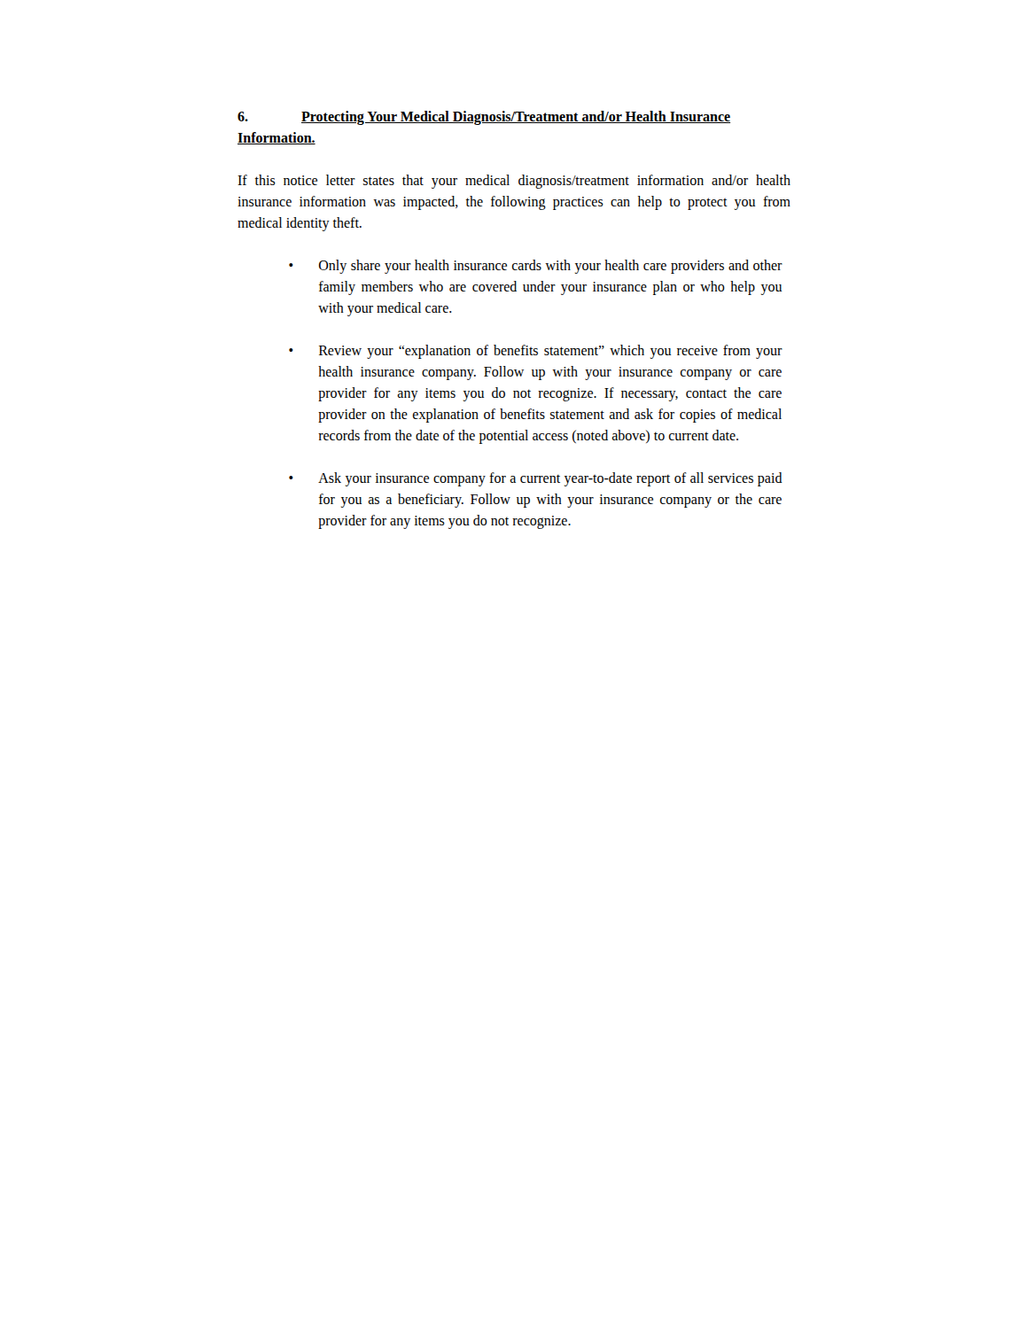6. Protecting Your Medical Diagnosis/Treatment and/or Health Insurance Information.
If this notice letter states that your medical diagnosis/treatment information and/or health insurance information was impacted, the following practices can help to protect you from medical identity theft.
Only share your health insurance cards with your health care providers and other family members who are covered under your insurance plan or who help you with your medical care.
Review your “explanation of benefits statement” which you receive from your health insurance company. Follow up with your insurance company or care provider for any items you do not recognize. If necessary, contact the care provider on the explanation of benefits statement and ask for copies of medical records from the date of the potential access (noted above) to current date.
Ask your insurance company for a current year-to-date report of all services paid for you as a beneficiary. Follow up with your insurance company or the care provider for any items you do not recognize.